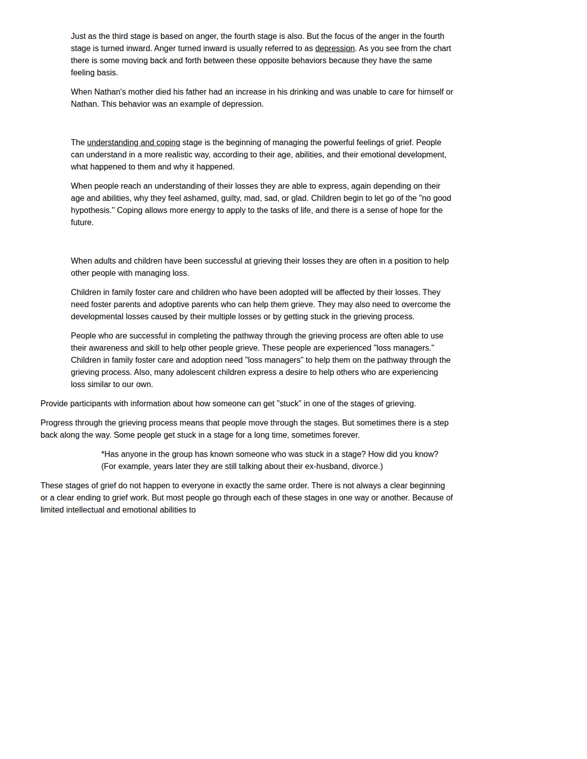Just as the third stage is based on anger, the fourth stage is also. But the focus of the anger in the fourth stage is turned inward. Anger turned inward is usually referred to as depression. As you see from the chart there is some moving back and forth between these opposite behaviors because they have the same feeling basis.
When Nathan's mother died his father had an increase in his drinking and was unable to care for himself or Nathan. This behavior was an example of depression.
The understanding and coping stage is the beginning of managing the powerful feelings of grief. People can understand in a more realistic way, according to their age, abilities, and their emotional development, what happened to them and why it happened.
When people reach an understanding of their losses they are able to express, again depending on their age and abilities, why they feel ashamed, guilty, mad, sad, or glad. Children begin to let go of the "no good hypothesis." Coping allows more energy to apply to the tasks of life, and there is a sense of hope for the future.
When adults and children have been successful at grieving their losses they are often in a position to help other people with managing loss.
Children in family foster care and children who have been adopted will be affected by their losses. They need foster parents and adoptive parents who can help them grieve. They may also need to overcome the developmental losses caused by their multiple losses or by getting stuck in the grieving process.
People who are successful in completing the pathway through the grieving process are often able to use their awareness and skill to help other people grieve. These people are experienced "loss managers." Children in family foster care and adoption need "loss managers" to help them on the pathway through the grieving process. Also, many adolescent children express a desire to help others who are experiencing loss similar to our own.
Provide participants with information about how someone can get "stuck" in one of the stages of grieving.
Progress through the grieving process means that people move through the stages. But sometimes there is a step back along the way. Some people get stuck in a stage for a long time, sometimes forever.
*Has anyone in the group has known someone who was stuck in a stage? How did you know? (For example, years later they are still talking about their ex-husband, divorce.)
These stages of grief do not happen to everyone in exactly the same order. There is not always a clear beginning or a clear ending to grief work. But most people go through each of these stages in one way or another. Because of limited intellectual and emotional abilities to